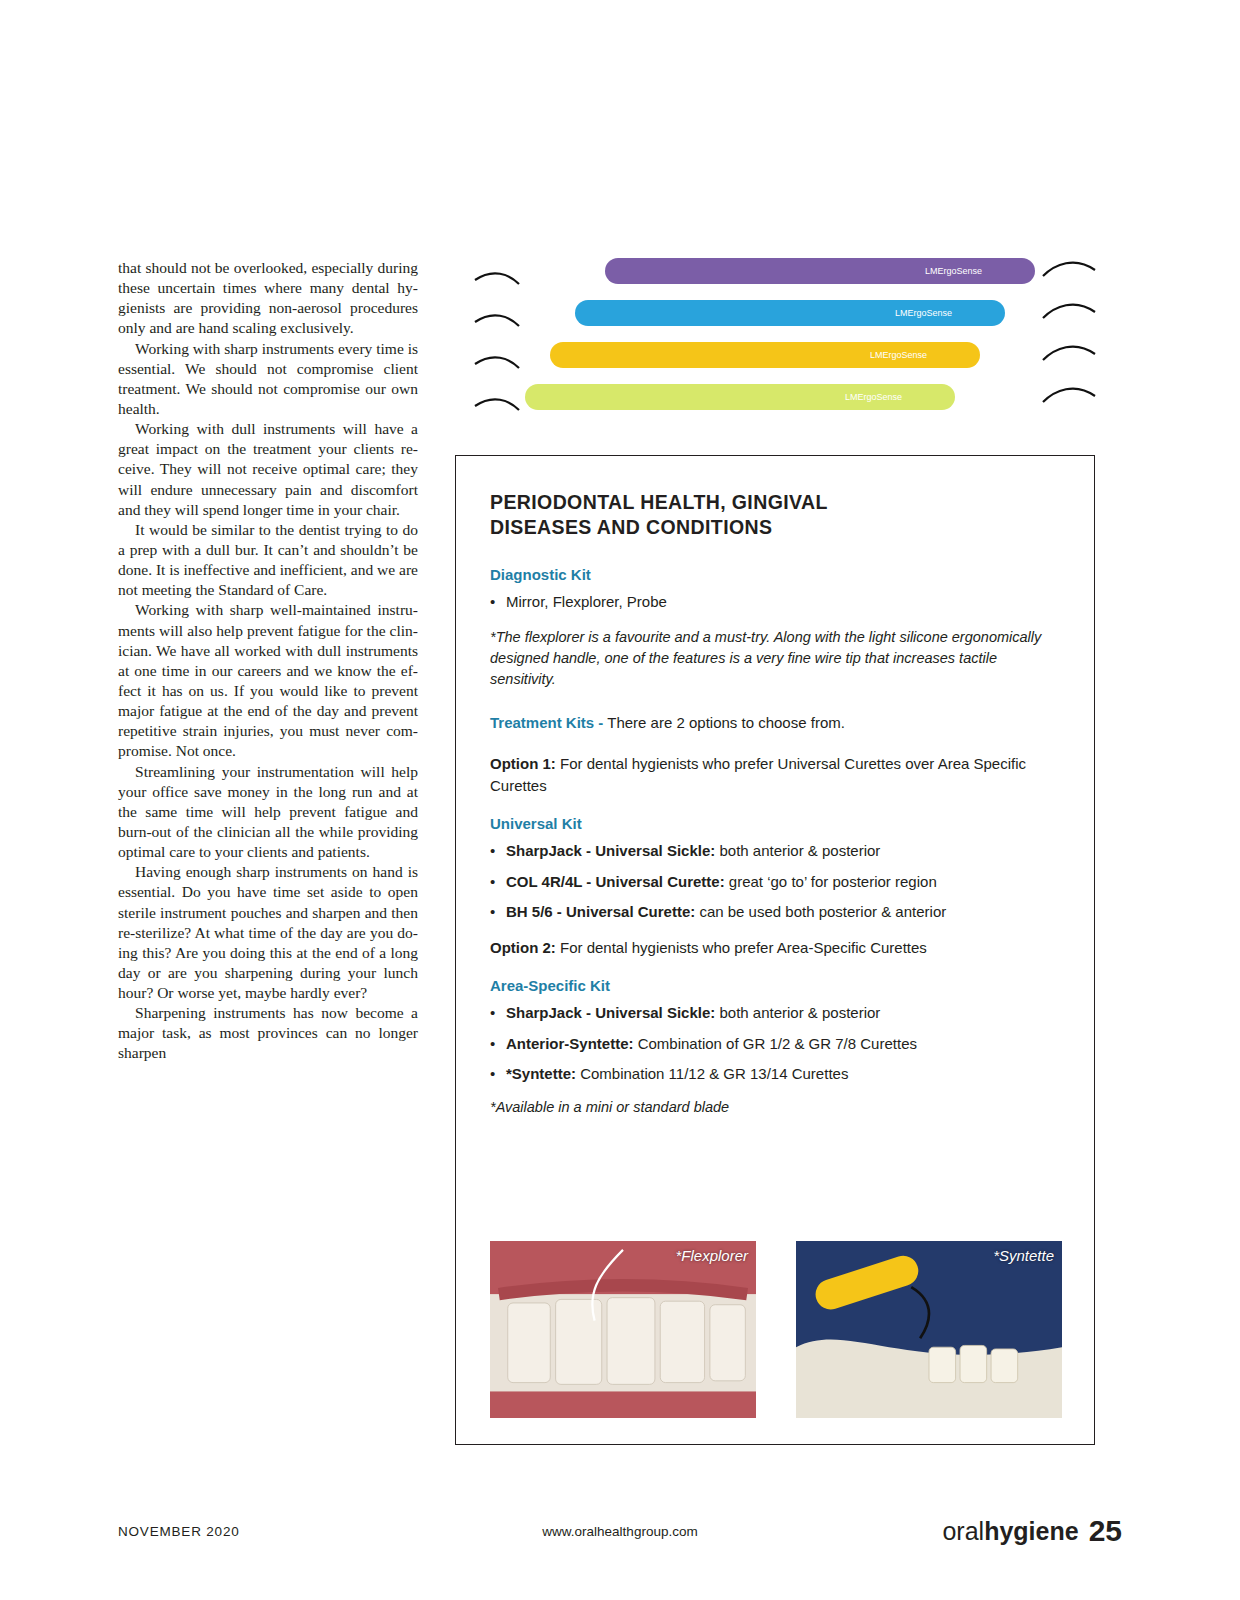that should not be overlooked, especially during these uncertain times where many dental hygienists are providing non-aerosol procedures only and are hand scaling exclusively.
Working with sharp instruments every time is essential. We should not compromise client treatment. We should not compromise our own health.
Working with dull instruments will have a great impact on the treatment your clients receive. They will not receive optimal care; they will endure unnecessary pain and discomfort and they will spend longer time in your chair.
It would be similar to the dentist trying to do a prep with a dull bur. It can’t and shouldn’t be done. It is ineffective and inefficient, and we are not meeting the Standard of Care.
Working with sharp well-maintained instruments will also help prevent fatigue for the clinician. We have all worked with dull instruments at one time in our careers and we know the effect it has on us. If you would like to prevent major fatigue at the end of the day and prevent repetitive strain injuries, you must never compromise. Not once.
Streamlining your instrumentation will help your office save money in the long run and at the same time will help prevent fatigue and burn-out of the clinician all the while providing optimal care to your clients and patients.
Having enough sharp instruments on hand is essential. Do you have time set aside to open sterile instrument pouches and sharpen and then re-sterilize? At what time of the day are you doing this? Are you doing this at the end of a long day or are you sharpening during your lunch hour? Or worse yet, maybe hardly ever?
Sharpening instruments has now become a major task, as most provinces can no longer sharpen
Periodontal Health, Gingival
Diseases and Conditions
Diagnostic Kit
Mirror, Flexplorer, Probe
*The flexplorer is a favourite and a must-try. Along with the light silicone ergonomically designed handle, one of the features is a very fine wire tip that increases tactile sensitivity.
Treatment Kits - There are 2 options to choose from.
Option 1: For dental hygienists who prefer Universal Curettes over Area Specific Curettes
Universal Kit
SharpJack - Universal Sickle: both anterior & posterior
COL 4R/4L - Universal Curette: great ‘go to’ for posterior region
BH 5/6 - Universal Curette: can be used both posterior & anterior
Option 2: For dental hygienists who prefer Area-Specific Curettes
Area-Specific Kit
SharpJack - Universal Sickle: both anterior & posterior
Anterior-Syntette: Combination of GR 1/2 & GR 7/8 Curettes
*Syntette: Combination 11/12 & GR 13/14 Curettes
*Available in a mini or standard blade
*Flexplorer
*Syntette
NOVEMBER 2020
www.oralhealthgroup.com
oral hygiene 25